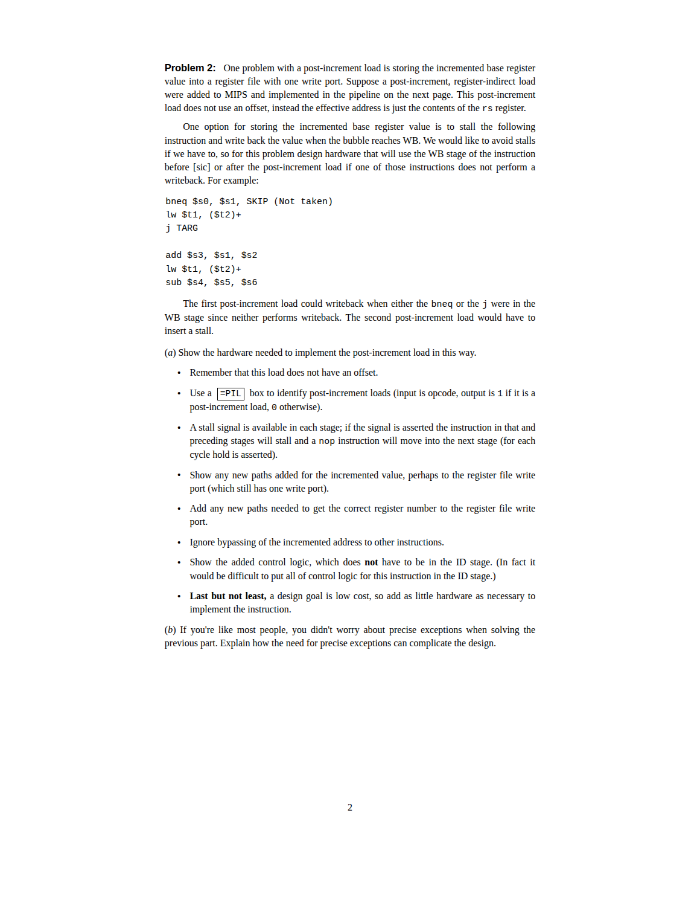Problem 2: One problem with a post-increment load is storing the incremented base register value into a register file with one write port. Suppose a post-increment, register-indirect load were added to MIPS and implemented in the pipeline on the next page. This post-increment load does not use an offset, instead the effective address is just the contents of the rs register.
One option for storing the incremented base register value is to stall the following instruction and write back the value when the bubble reaches WB. We would like to avoid stalls if we have to, so for this problem design hardware that will use the WB stage of the instruction before [sic] or after the post-increment load if one of those instructions does not perform a writeback. For example:
bneq $s0, $s1, SKIP (Not taken)
lw $t1, ($t2)+
j TARG

add $s3, $s1, $s2
lw $t1, ($t2)+
sub $s4, $s5, $s6
The first post-increment load could writeback when either the bneq or the j were in the WB stage since neither performs writeback. The second post-increment load would have to insert a stall.
(a) Show the hardware needed to implement the post-increment load in this way.
Remember that this load does not have an offset.
Use a =PIL box to identify post-increment loads (input is opcode, output is 1 if it is a post-increment load, 0 otherwise).
A stall signal is available in each stage; if the signal is asserted the instruction in that and preceding stages will stall and a nop instruction will move into the next stage (for each cycle hold is asserted).
Show any new paths added for the incremented value, perhaps to the register file write port (which still has one write port).
Add any new paths needed to get the correct register number to the register file write port.
Ignore bypassing of the incremented address to other instructions.
Show the added control logic, which does not have to be in the ID stage. (In fact it would be difficult to put all of control logic for this instruction in the ID stage.)
Last but not least, a design goal is low cost, so add as little hardware as necessary to implement the instruction.
(b) If you're like most people, you didn't worry about precise exceptions when solving the previous part. Explain how the need for precise exceptions can complicate the design.
2